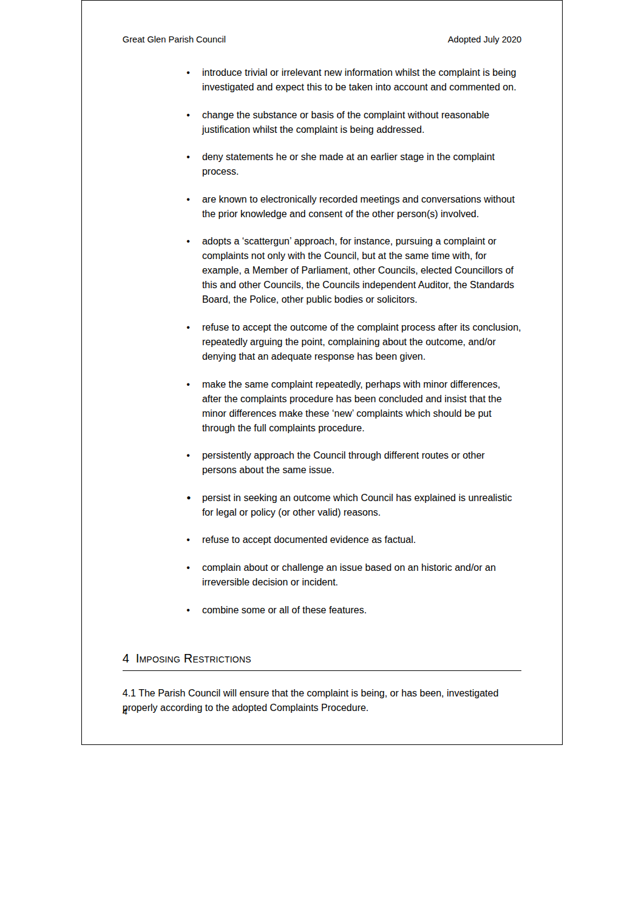Great Glen Parish Council Adopted July 2020
introduce trivial or irrelevant new information whilst the complaint is being investigated and expect this to be taken into account and commented on.
change the substance or basis of the complaint without reasonable justification whilst the complaint is being addressed.
deny statements he or she made at an earlier stage in the complaint process.
are known to electronically recorded meetings and conversations without the prior knowledge and consent of the other person(s) involved.
adopts a ‘scattergun’ approach, for instance, pursuing a complaint or complaints not only with the Council, but at the same time with, for example, a Member of Parliament, other Councils, elected Councillors of this and other Councils, the Councils independent Auditor, the Standards Board, the Police, other public bodies or solicitors.
refuse to accept the outcome of the complaint process after its conclusion, repeatedly arguing the point, complaining about the outcome, and/or denying that an adequate response has been given.
make the same complaint repeatedly, perhaps with minor differences, after the complaints procedure has been concluded and insist that the minor differences make these ‘new’ complaints which should be put through the full complaints procedure.
persistently approach the Council through different routes or other persons about the same issue.
persist in seeking an outcome which Council has explained is unrealistic for legal or policy (or other valid) reasons.
refuse to accept documented evidence as factual.
complain about or challenge an issue based on an historic and/or an irreversible decision or incident.
combine some or all of these features.
4 Imposing Restrictions
4.1 The Parish Council will ensure that the complaint is being, or has been, investigated properly according to the adopted Complaints Procedure.
4